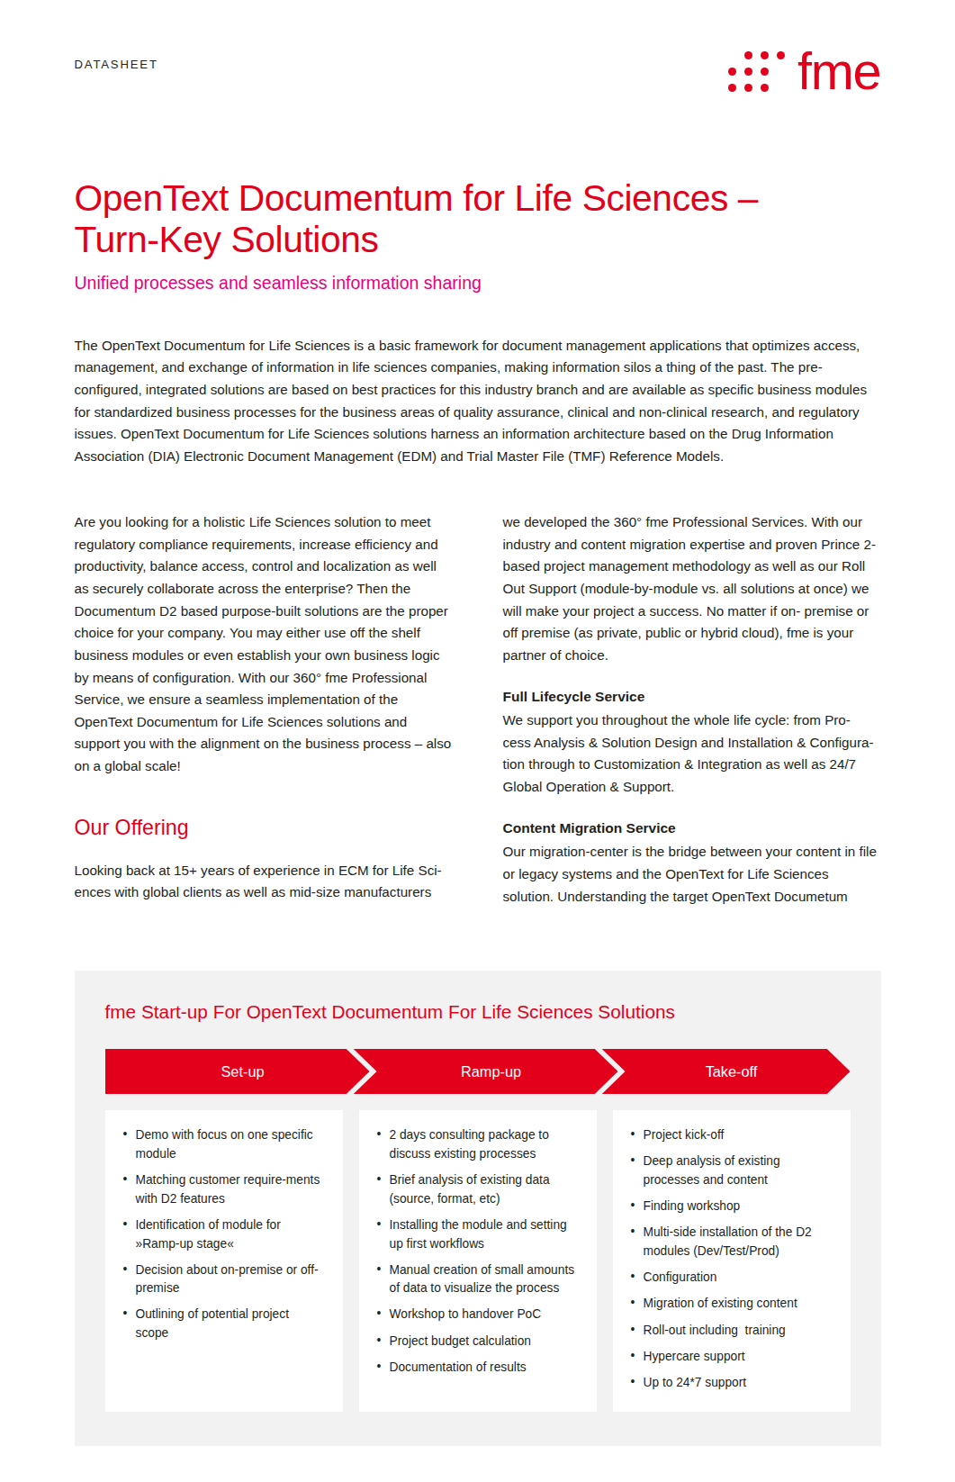Datasheet
fme
OpenText Documentum for Life Sciences –
Turn-Key Solutions
Unified processes and seamless information sharing
The OpenText Documentum for Life Sciences is a basic framework for document management applications that optimizes access, management, and exchange of information in life sciences companies, making information silos a thing of the past. The pre-configured, integrated solutions are based on best practices for this industry branch and are available as specific business modules for standardized business processes for the business areas of quality assurance, clinical and non-clinical research, and regulatory issues. OpenText Documentum for Life Sciences solutions harness an information architecture based on the Drug Information Association (DIA) Electronic Document Management (EDM) and Trial Master File (TMF) Reference Models.
Are you looking for a holistic Life Sciences solution to meet regulatory compliance requirements, increase efficiency and productivity, balance access, control and localization as well as securely collaborate across the enterprise? Then the Documentum D2 based purpose-built solutions are the proper choice for your company. You may either use off the shelf business modules or even establish your own business logic by means of configuration. With our 360° fme Professional Service, we ensure a seamless implementation of the OpenText Documentum for Life Sciences solutions and support you with the alignment on the business process – also on a global scale!
Our Offering
Looking back at 15+ years of experience in ECM for Life Sci- ences with global clients as well as mid-size manufacturers
we developed the 360° fme Professional Services. With our industry and content migration expertise and proven Prince 2-based project management methodology as well as our Roll Out Support (module-by-module vs. all solutions at once) we will make your project a success. No matter if on- premise or off premise (as private, public or hybrid cloud), fme is your partner of choice.
Full Lifecycle Service
We support you throughout the whole life cycle: from Pro- cess Analysis & Solution Design and Installation & Configura- tion through to Customization & Integration as well as 24/7 Global Operation & Support.
Content Migration Service
Our migration-center is the bridge between your content in file or legacy systems and the OpenText for Life Sciences solution. Understanding the target OpenText Documetum
fme Start-up For OpenText Documentum For Life Sciences Solutions
Set-up
Ramp-up
Take-off
Demo with focus on one specific module
Matching customer require-ments with D2 features
Identification of module for »Ramp-up stage«
Decision about on-premise or off-premise
Outlining of potential project scope
2 days consulting package to discuss existing processes
Brief analysis of existing data (source, format, etc)
Installing the module and setting up first workflows
Manual creation of small amounts of data to visualize the process
Workshop to handover PoC
Project budget calculation
Documentation of results
Project kick-off
Deep analysis of existing processes and content
Finding workshop
Multi-side installation of the D2 modules (Dev/Test/Prod)
Configuration
Migration of existing content
Roll-out including training
Hypercare support
Up to 24*7 support